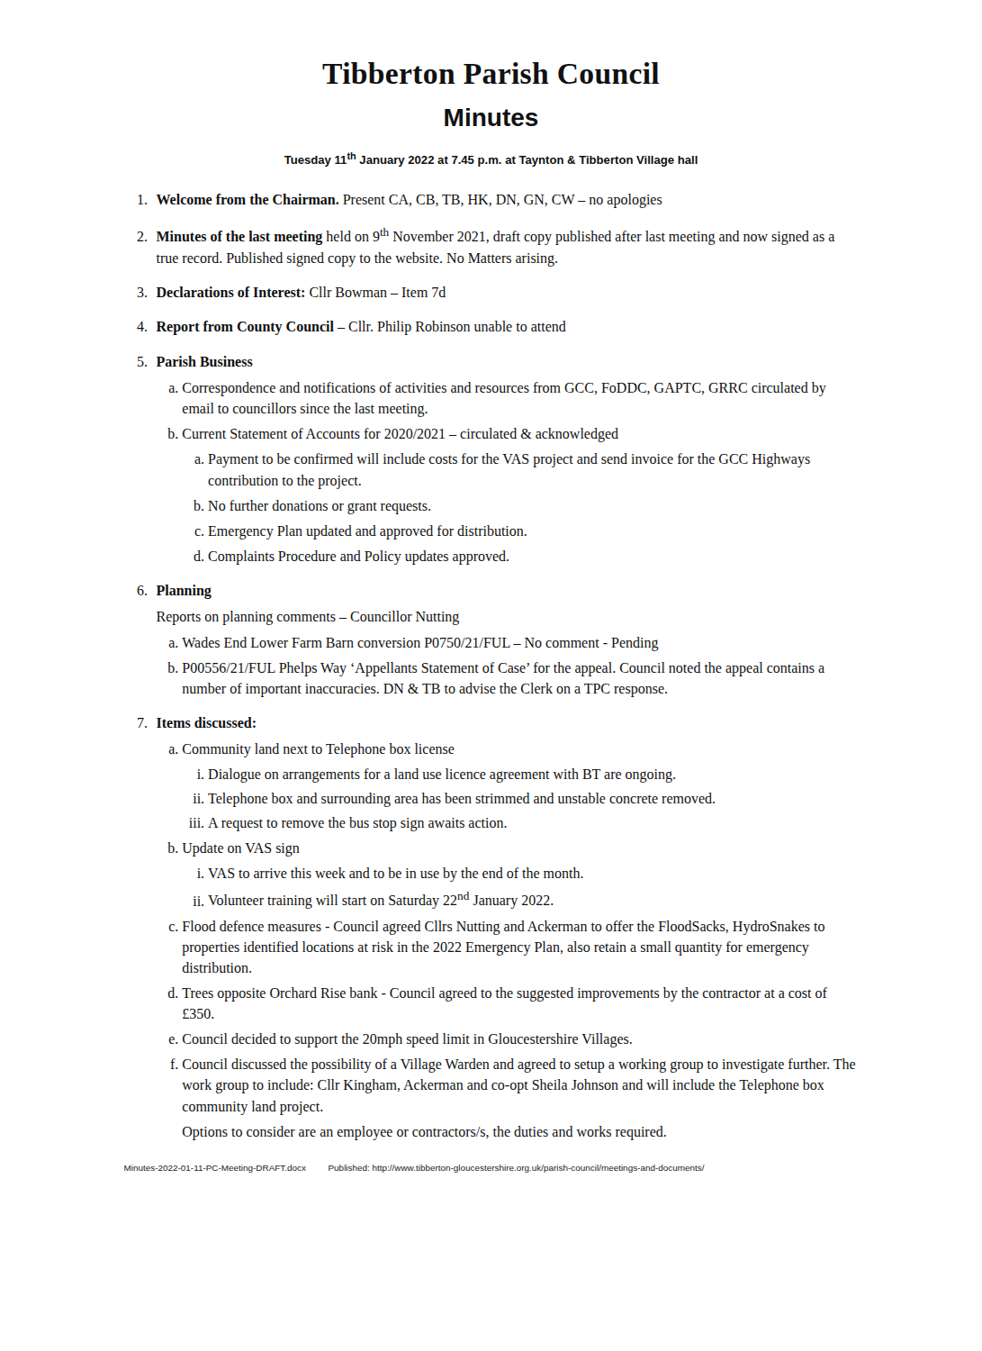Tibberton Parish Council
Minutes
Tuesday 11th January 2022 at 7.45 p.m. at Taynton & Tibberton Village hall
Welcome from the Chairman. Present CA, CB, TB, HK, DN, GN, CW – no apologies
Minutes of the last meeting held on 9th November 2021, draft copy published after last meeting and now signed as a true record. Published signed copy to the website. No Matters arising.
Declarations of Interest: Cllr Bowman – Item 7d
Report from County Council – Cllr. Philip Robinson unable to attend
Parish Business
Correspondence and notifications of activities and resources from GCC, FoDDC, GAPTC, GRRC circulated by email to councillors since the last meeting.
Current Statement of Accounts for 2020/2021 – circulated & acknowledged
Payment to be confirmed will include costs for the VAS project and send invoice for the GCC Highways contribution to the project.
No further donations or grant requests.
Emergency Plan updated and approved for distribution.
Complaints Procedure and Policy updates approved.
Planning
Reports on planning comments – Councillor Nutting
Wades End Lower Farm Barn conversion P0750/21/FUL – No comment - Pending
P00556/21/FUL Phelps Way ‘Appellants Statement of Case’ for the appeal. Council noted the appeal contains a number of important inaccuracies. DN & TB to advise the Clerk on a TPC response.
Items discussed:
Community land next to Telephone box license
Dialogue on arrangements for a land use licence agreement with BT are ongoing.
Telephone box and surrounding area has been strimmed and unstable concrete removed.
A request to remove the bus stop sign awaits action.
Update on VAS sign
VAS to arrive this week and to be in use by the end of the month.
Volunteer training will start on Saturday 22nd January 2022.
Flood defence measures - Council agreed Cllrs Nutting and Ackerman to offer the FloodSacks, HydroSnakes to properties identified locations at risk in the 2022 Emergency Plan, also retain a small quantity for emergency distribution.
Trees opposite Orchard Rise bank - Council agreed to the suggested improvements by the contractor at a cost of £350.
Council decided to support the 20mph speed limit in Gloucestershire Villages.
Council discussed the possibility of a Village Warden and agreed to setup a working group to investigate further. The work group to include: Cllr Kingham, Ackerman and co-opt Sheila Johnson and will include the Telephone box community land project.
Options to consider are an employee or contractors/s, the duties and works required.
Minutes-2022-01-11-PC-Meeting-DRAFT.docx Published: http://www.tibberton-gloucestershire.org.uk/parish-council/meetings-and-documents/